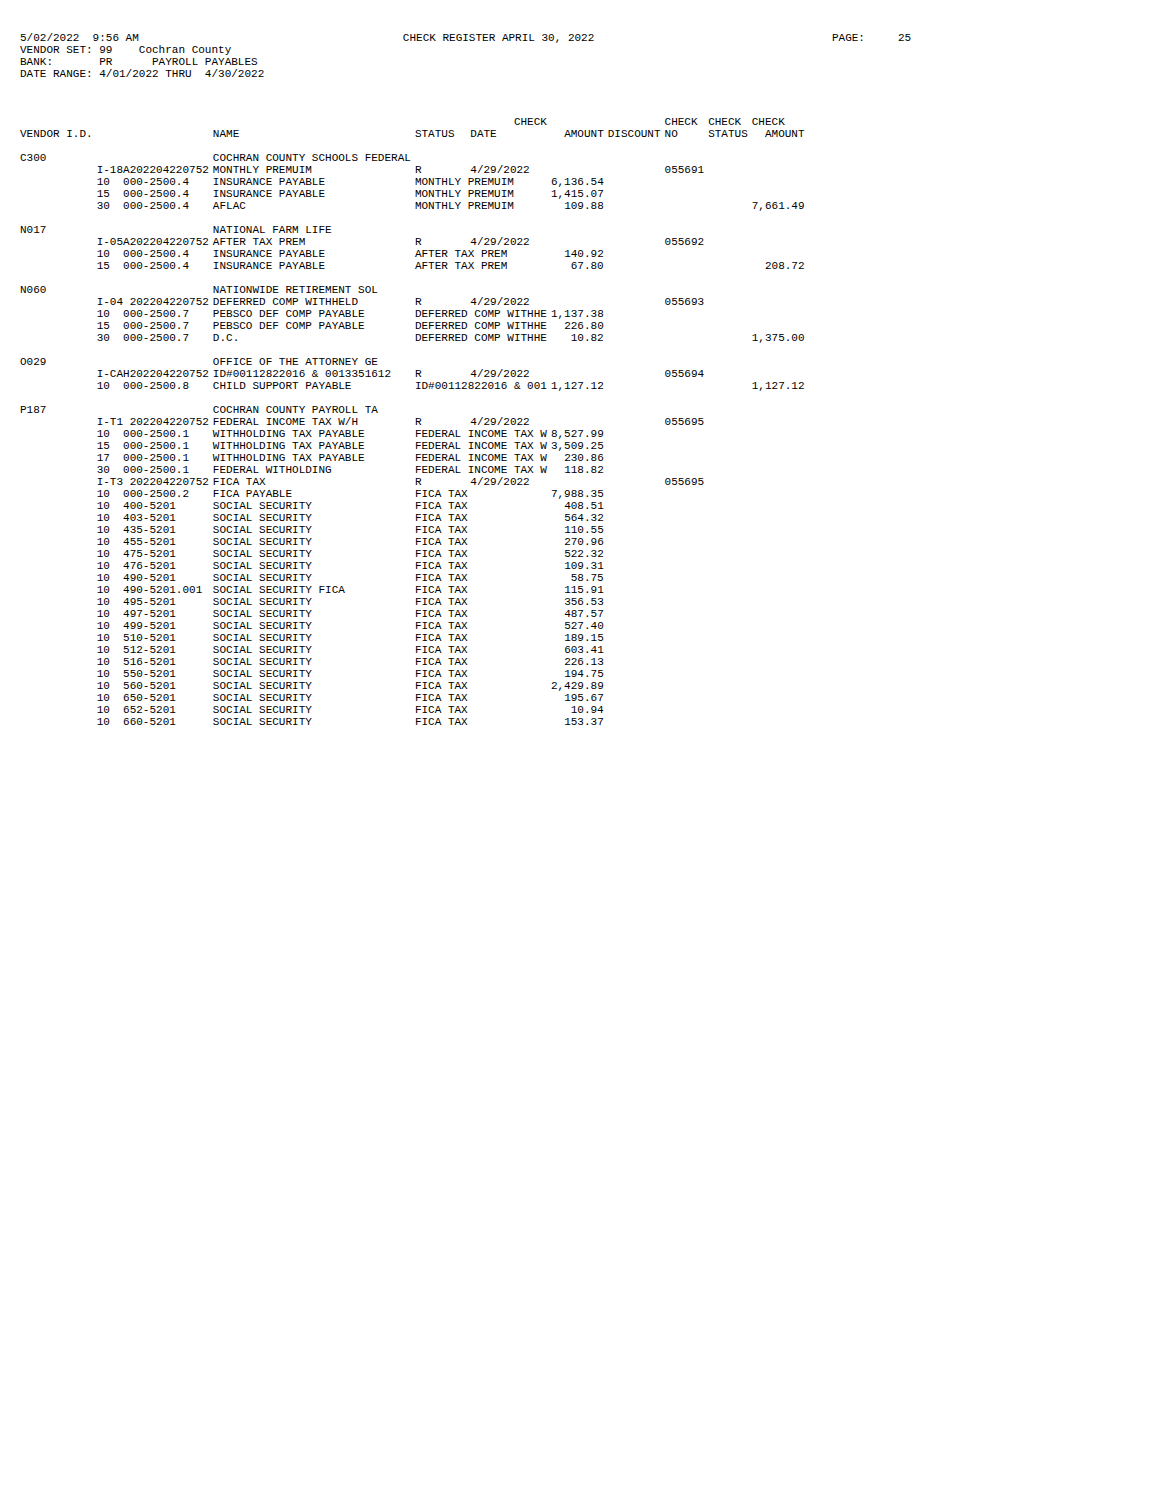5/02/2022 9:56 AM CHECK REGISTER APRIL 30, 2022 PAGE: 25 VENDOR SET: 99 Cochran County BANK: PR PAYROLL PAYABLES DATE RANGE: 4/01/2022 THRU 4/30/2022
| | CHECK | | | CHECK | CHECK | CHECK |
| VENDOR I.D. | | NAME | STATUS | DATE | AMOUNT | DISCOUNT | NO | STATUS | AMOUNT |
| C300 | | COCHRAN COUNTY SCHOOLS FEDERAL | | | | | | | |
| | I-18A202204220752 | MONTHLY PREMUIM | R | 4/29/2022 | | | 055691 | | |
| | 10 000-2500.4 | INSURANCE PAYABLE | MONTHLY PREMUIM | 6,136.54 | | | | |
| | 15 000-2500.4 | INSURANCE PAYABLE | MONTHLY PREMUIM | 1,415.07 | | | | |
| | 30 000-2500.4 | AFLAC | MONTHLY PREMUIM | 109.88 | | | | 7,661.49 |
| N017 | | NATIONAL FARM LIFE | | | | | | | |
| | I-05A202204220752 | AFTER TAX PREM | R | 4/29/2022 | | | 055692 | | |
| | 10 000-2500.4 | INSURANCE PAYABLE | AFTER TAX PREM | 140.92 | | | | |
| | 15 000-2500.4 | INSURANCE PAYABLE | AFTER TAX PREM | 67.80 | | | | 208.72 |
| N060 | | NATIONWIDE RETIREMENT SOL | | | | | | | |
| | I-04 202204220752 | DEFERRED COMP WITHHELD | R | 4/29/2022 | | | 055693 | | |
| | 10 000-2500.7 | PEBSCO DEF COMP PAYABLE | DEFERRED COMP WITHHE | 1,137.38 | | | | |
| | 15 000-2500.7 | PEBSCO DEF COMP PAYABLE | DEFERRED COMP WITHHE | 226.80 | | | | |
| | 30 000-2500.7 | D.C. | DEFERRED COMP WITHHE | 10.82 | | | | 1,375.00 |
| O029 | | OFFICE OF THE ATTORNEY GE | | | | | | | |
| | I-CAH202204220752 | ID#00112822016 & 0013351612 | R | 4/29/2022 | | | 055694 | | |
| | 10 000-2500.8 | CHILD SUPPORT PAYABLE | ID#00112822016 & 001 | 1,127.12 | | | | 1,127.12 |
| P187 | | COCHRAN COUNTY PAYROLL TA | | | | | | | |
| | I-T1 202204220752 | FEDERAL INCOME TAX W/H | R | 4/29/2022 | | | 055695 | | |
| | 10 000-2500.1 | WITHHOLDING TAX PAYABLE | FEDERAL INCOME TAX W | 8,527.99 | | | | |
| | 15 000-2500.1 | WITHHOLDING TAX PAYABLE | FEDERAL INCOME TAX W | 3,509.25 | | | | |
| | 17 000-2500.1 | WITHHOLDING TAX PAYABLE | FEDERAL INCOME TAX W | 230.86 | | | | |
| | 30 000-2500.1 | FEDERAL WITHOLDING | FEDERAL INCOME TAX W | 118.82 | | | | |
| | I-T3 202204220752 | FICA TAX | R | 4/29/2022 | | | 055695 | | |
| | 10 000-2500.2 | FICA PAYABLE | FICA TAX | 7,988.35 | | | | |
| | 10 400-5201 | SOCIAL SECURITY | FICA TAX | 408.51 | | | | |
| | 10 403-5201 | SOCIAL SECURITY | FICA TAX | 564.32 | | | | |
| | 10 435-5201 | SOCIAL SECURITY | FICA TAX | 110.55 | | | | |
| | 10 455-5201 | SOCIAL SECURITY | FICA TAX | 270.96 | | | | |
| | 10 475-5201 | SOCIAL SECURITY | FICA TAX | 522.32 | | | | |
| | 10 476-5201 | SOCIAL SECURITY | FICA TAX | 109.31 | | | | |
| | 10 490-5201 | SOCIAL SECURITY | FICA TAX | 58.75 | | | | |
| | 10 490-5201.001 | SOCIAL SECURITY FICA | FICA TAX | 115.91 | | | | |
| | 10 495-5201 | SOCIAL SECURITY | FICA TAX | 356.53 | | | | |
| | 10 497-5201 | SOCIAL SECURITY | FICA TAX | 487.57 | | | | |
| | 10 499-5201 | SOCIAL SECURITY | FICA TAX | 527.40 | | | | |
| | 10 510-5201 | SOCIAL SECURITY | FICA TAX | 189.15 | | | | |
| | 10 512-5201 | SOCIAL SECURITY | FICA TAX | 603.41 | | | | |
| | 10 516-5201 | SOCIAL SECURITY | FICA TAX | 226.13 | | | | |
| | 10 550-5201 | SOCIAL SECURITY | FICA TAX | 194.75 | | | | |
| | 10 560-5201 | SOCIAL SECURITY | FICA TAX | 2,429.89 | | | | |
| | 10 650-5201 | SOCIAL SECURITY | FICA TAX | 195.67 | | | | |
| | 10 652-5201 | SOCIAL SECURITY | FICA TAX | 10.94 | | | | |
| | 10 660-5201 | SOCIAL SECURITY | FICA TAX | 153.37 | | | | |